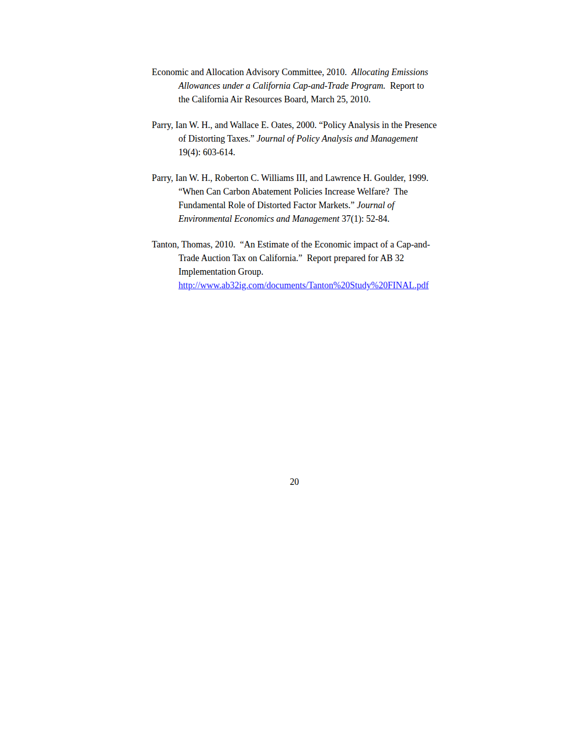Economic and Allocation Advisory Committee, 2010. Allocating Emissions Allowances under a California Cap-and-Trade Program. Report to the California Air Resources Board, March 25, 2010.
Parry, Ian W. H., and Wallace E. Oates, 2000. “Policy Analysis in the Presence of Distorting Taxes.” Journal of Policy Analysis and Management 19(4): 603-614.
Parry, Ian W. H., Roberton C. Williams III, and Lawrence H. Goulder, 1999. “When Can Carbon Abatement Policies Increase Welfare? The Fundamental Role of Distorted Factor Markets.” Journal of Environmental Economics and Management 37(1): 52-84.
Tanton, Thomas, 2010. “An Estimate of the Economic impact of a Cap-and-Trade Auction Tax on California.” Report prepared for AB 32 Implementation Group.
http://www.ab32ig.com/documents/Tanton%20Study%20FINAL.pdf
20